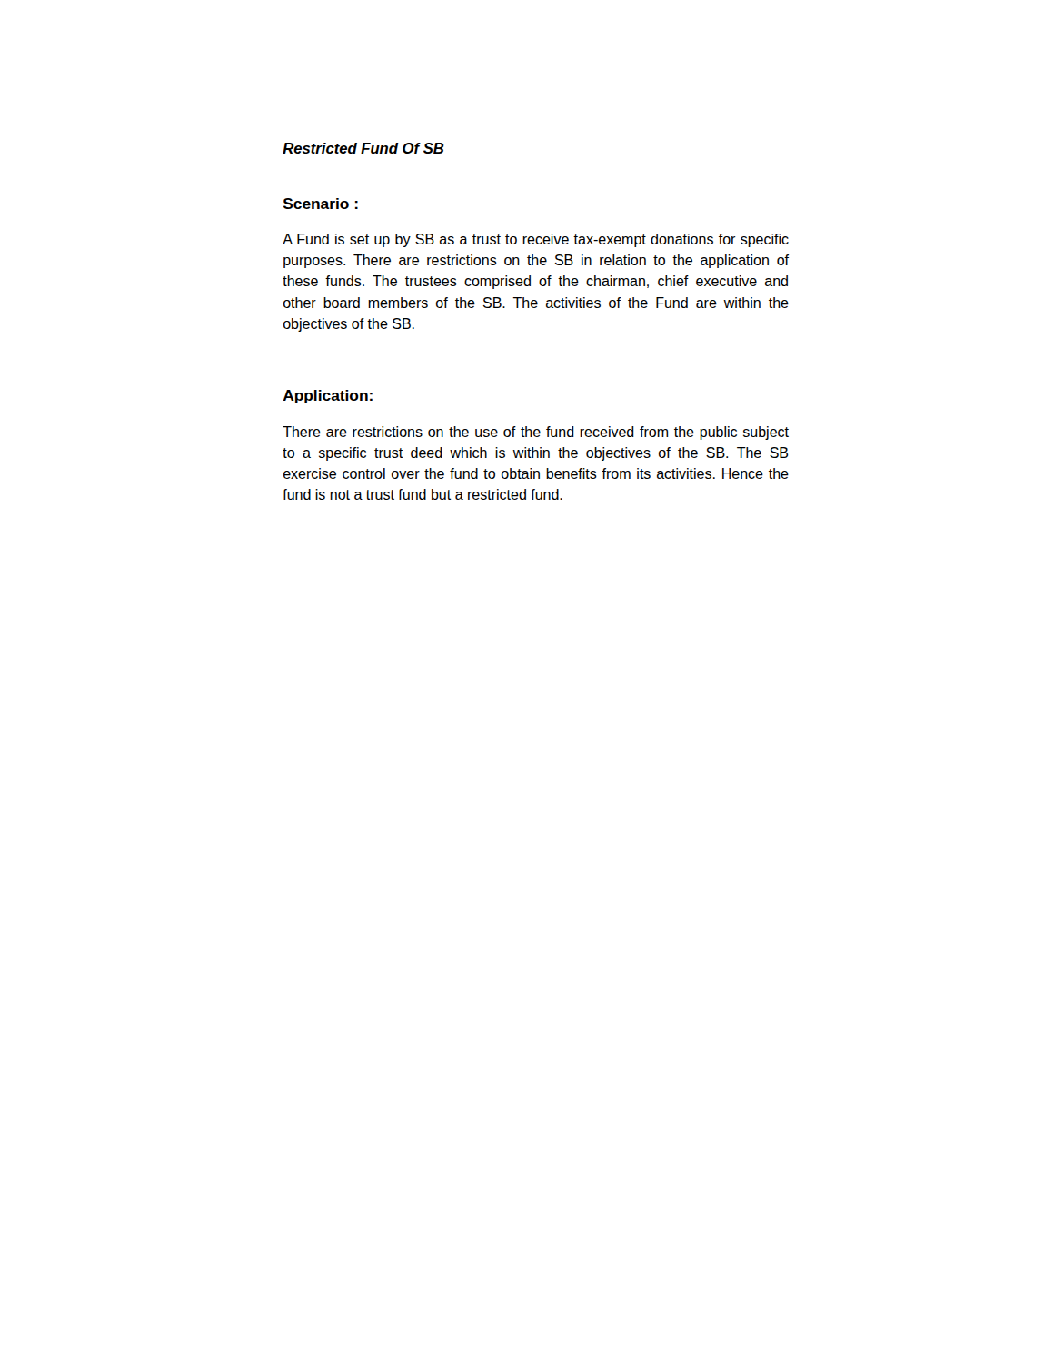Restricted Fund Of SB
Scenario :
A Fund is set up by SB as a trust to receive tax-exempt donations for specific purposes. There are restrictions on the SB in relation to the application of these funds. The trustees comprised of the chairman, chief executive and other board members of the SB. The activities of the Fund are within the objectives of the SB.
Application:
There are restrictions on the use of the fund received from the public subject to a specific trust deed which is within the objectives of the SB. The SB exercise control over the fund to obtain benefits from its activities. Hence the fund is not a trust fund but a restricted fund.